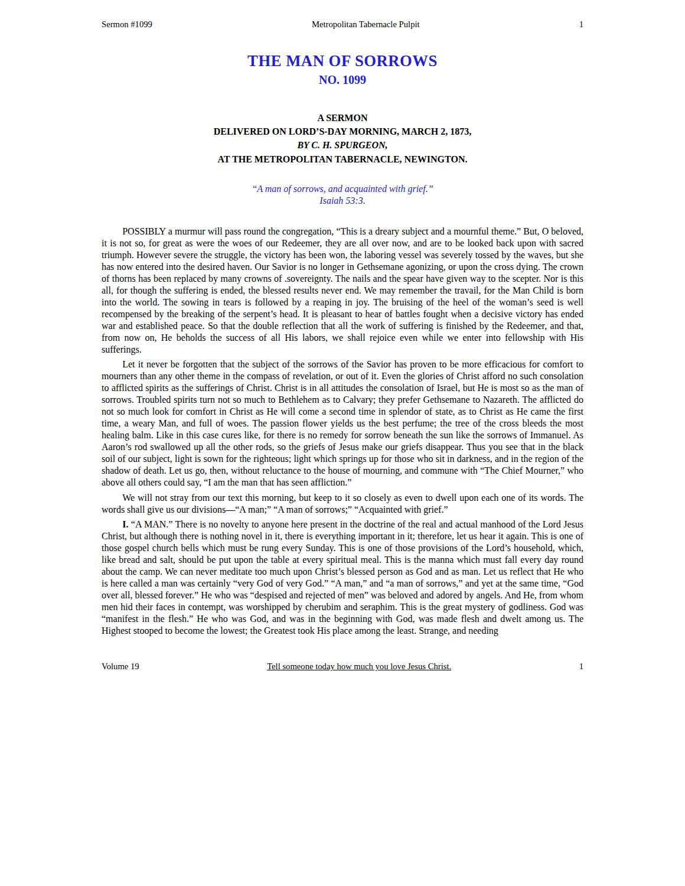Sermon #1099 Metropolitan Tabernacle Pulpit 1
THE MAN OF SORROWS
NO. 1099
A SERMON
DELIVERED ON LORD’S-DAY MORNING, MARCH 2, 1873,
BY C. H. SPURGEON,
AT THE METROPOLITAN TABERNACLE, NEWINGTON.
“A man of sorrows, and acquainted with grief.” Isaiah 53:3.
POSSIBLY a murmur will pass round the congregation, “This is a dreary subject and a mournful theme.” But, O beloved, it is not so, for great as were the woes of our Redeemer, they are all over now, and are to be looked back upon with sacred triumph. However severe the struggle, the victory has been won, the laboring vessel was severely tossed by the waves, but she has now entered into the desired haven. Our Savior is no longer in Gethsemane agonizing, or upon the cross dying. The crown of thorns has been replaced by many crowns of .sovereignty. The nails and the spear have given way to the scepter. Nor is this all, for though the suffering is ended, the blessed results never end. We may remember the travail, for the Man Child is born into the world. The sowing in tears is followed by a reaping in joy. The bruising of the heel of the woman’s seed is well recompensed by the breaking of the serpent’s head. It is pleasant to hear of battles fought when a decisive victory has ended war and established peace. So that the double reflection that all the work of suffering is finished by the Redeemer, and that, from now on, He beholds the success of all His labors, we shall rejoice even while we enter into fellowship with His sufferings.
Let it never be forgotten that the subject of the sorrows of the Savior has proven to be more efficacious for comfort to mourners than any other theme in the compass of revelation, or out of it. Even the glories of Christ afford no such consolation to afflicted spirits as the sufferings of Christ. Christ is in all attitudes the consolation of Israel, but He is most so as the man of sorrows. Troubled spirits turn not so much to Bethlehem as to Calvary; they prefer Gethsemane to Nazareth. The afflicted do not so much look for comfort in Christ as He will come a second time in splendor of state, as to Christ as He came the first time, a weary Man, and full of woes. The passion flower yields us the best perfume; the tree of the cross bleeds the most healing balm. Like in this case cures like, for there is no remedy for sorrow beneath the sun like the sorrows of Immanuel. As Aaron’s rod swallowed up all the other rods, so the griefs of Jesus make our griefs disappear. Thus you see that in the black soil of our subject, light is sown for the righteous; light which springs up for those who sit in darkness, and in the region of the shadow of death. Let us go, then, without reluctance to the house of mourning, and commune with “The Chief Mourner,” who above all others could say, “I am the man that has seen affliction.”
We will not stray from our text this morning, but keep to it so closely as even to dwell upon each one of its words. The words shall give us our divisions—“A man;” “A man of sorrows;” “Acquainted with grief.”
I. “A MAN.” There is no novelty to anyone here present in the doctrine of the real and actual manhood of the Lord Jesus Christ, but although there is nothing novel in it, there is everything important in it; therefore, let us hear it again. This is one of those gospel church bells which must be rung every Sunday. This is one of those provisions of the Lord’s household, which, like bread and salt, should be put upon the table at every spiritual meal. This is the manna which must fall every day round about the camp. We can never meditate too much upon Christ’s blessed person as God and as man. Let us reflect that He who is here called a man was certainly “very God of very God.” “A man,” and “a man of sorrows,” and yet at the same time, “God over all, blessed forever.” He who was “despised and rejected of men” was beloved and adored by angels. And He, from whom men hid their faces in contempt, was worshipped by cherubim and seraphim. This is the great mystery of godliness. God was “manifest in the flesh.” He who was God, and was in the beginning with God, was made flesh and dwelt among us. The Highest stooped to become the lowest; the Greatest took His place among the least. Strange, and needing
Volume 19 Tell someone today how much you love Jesus Christ. 1